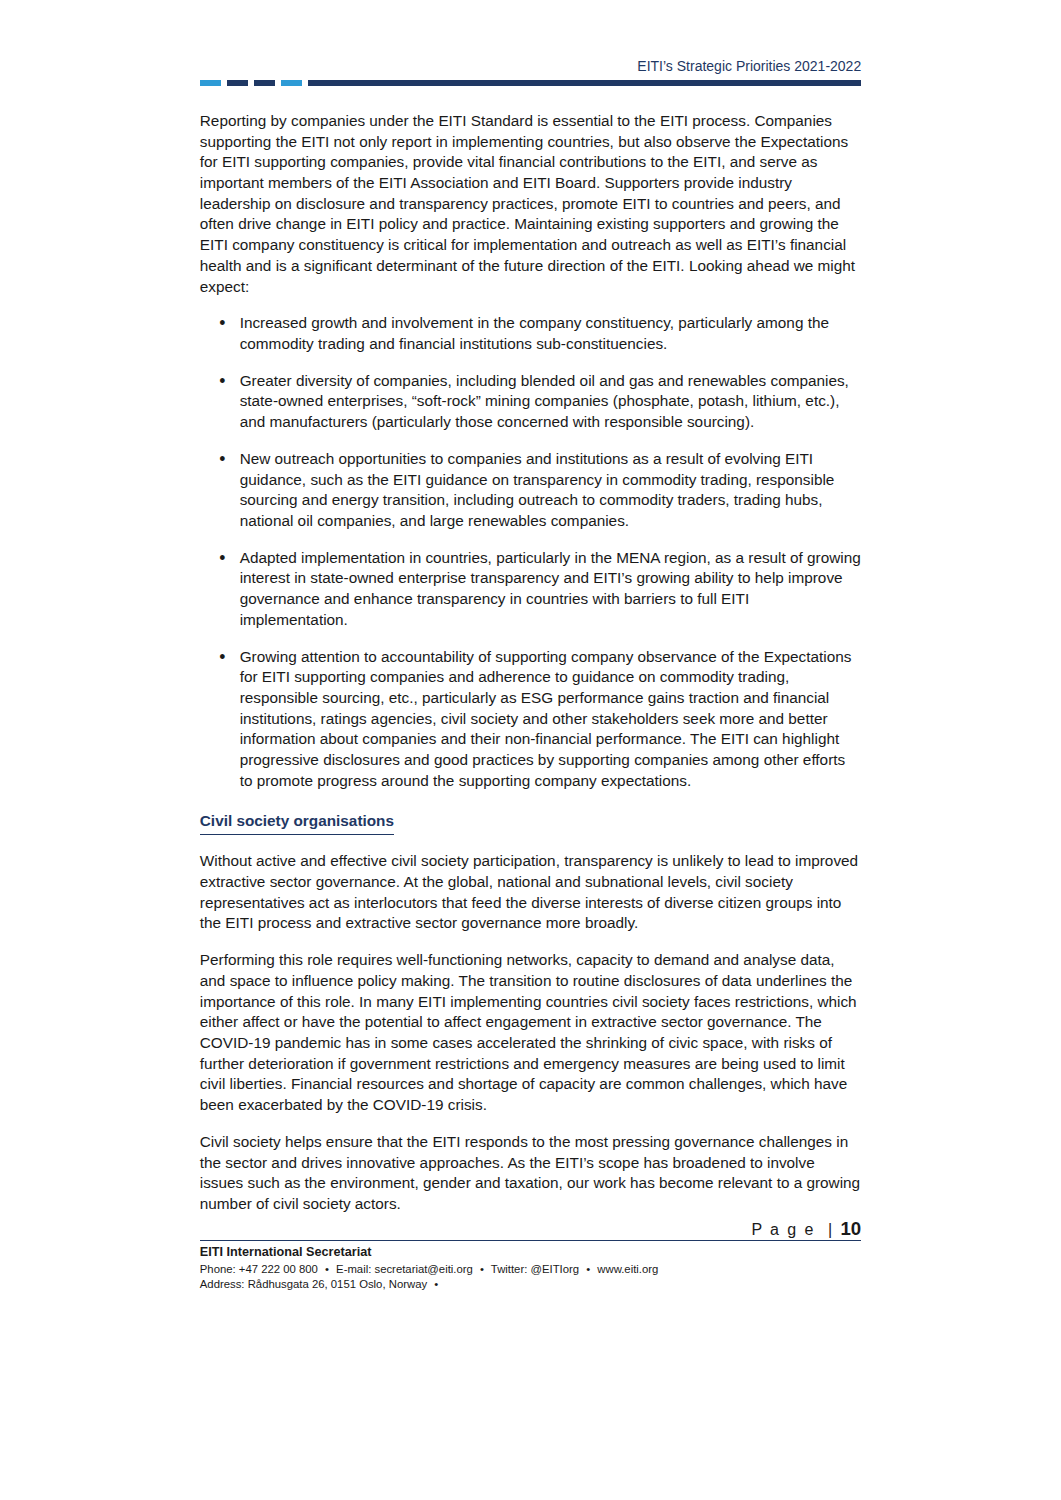EITI’s Strategic Priorities 2021-2022
Reporting by companies under the EITI Standard is essential to the EITI process. Companies supporting the EITI not only report in implementing countries, but also observe the Expectations for EITI supporting companies, provide vital financial contributions to the EITI, and serve as important members of the EITI Association and EITI Board. Supporters provide industry leadership on disclosure and transparency practices, promote EITI to countries and peers, and often drive change in EITI policy and practice. Maintaining existing supporters and growing the EITI company constituency is critical for implementation and outreach as well as EITI’s financial health and is a significant determinant of the future direction of the EITI. Looking ahead we might expect:
Increased growth and involvement in the company constituency, particularly among the commodity trading and financial institutions sub-constituencies.
Greater diversity of companies, including blended oil and gas and renewables companies, state-owned enterprises, “soft-rock” mining companies (phosphate, potash, lithium, etc.), and manufacturers (particularly those concerned with responsible sourcing).
New outreach opportunities to companies and institutions as a result of evolving EITI guidance, such as the EITI guidance on transparency in commodity trading, responsible sourcing and energy transition, including outreach to commodity traders, trading hubs, national oil companies, and large renewables companies.
Adapted implementation in countries, particularly in the MENA region, as a result of growing interest in state-owned enterprise transparency and EITI’s growing ability to help improve governance and enhance transparency in countries with barriers to full EITI implementation.
Growing attention to accountability of supporting company observance of the Expectations for EITI supporting companies and adherence to guidance on commodity trading, responsible sourcing, etc., particularly as ESG performance gains traction and financial institutions, ratings agencies, civil society and other stakeholders seek more and better information about companies and their non-financial performance. The EITI can highlight progressive disclosures and good practices by supporting companies among other efforts to promote progress around the supporting company expectations.
Civil society organisations
Without active and effective civil society participation, transparency is unlikely to lead to improved extractive sector governance. At the global, national and subnational levels, civil society representatives act as interlocutors that feed the diverse interests of diverse citizen groups into the EITI process and extractive sector governance more broadly.
Performing this role requires well-functioning networks, capacity to demand and analyse data, and space to influence policy making. The transition to routine disclosures of data underlines the importance of this role. In many EITI implementing countries civil society faces restrictions, which either affect or have the potential to affect engagement in extractive sector governance. The COVID-19 pandemic has in some cases accelerated the shrinking of civic space, with risks of further deterioration if government restrictions and emergency measures are being used to limit civil liberties. Financial resources and shortage of capacity are common challenges, which have been exacerbated by the COVID-19 crisis.
Civil society helps ensure that the EITI responds to the most pressing governance challenges in the sector and drives innovative approaches. As the EITI’s scope has broadened to involve issues such as the environment, gender and taxation, our work has become relevant to a growing number of civil society actors.
P a g e | 10
EITI International Secretariat
Phone: +47 222 00 800 • E-mail: secretariat@eiti.org • Twitter: @EITIorg • www.eiti.org
Address: Rådhusgata 26, 0151 Oslo, Norway •